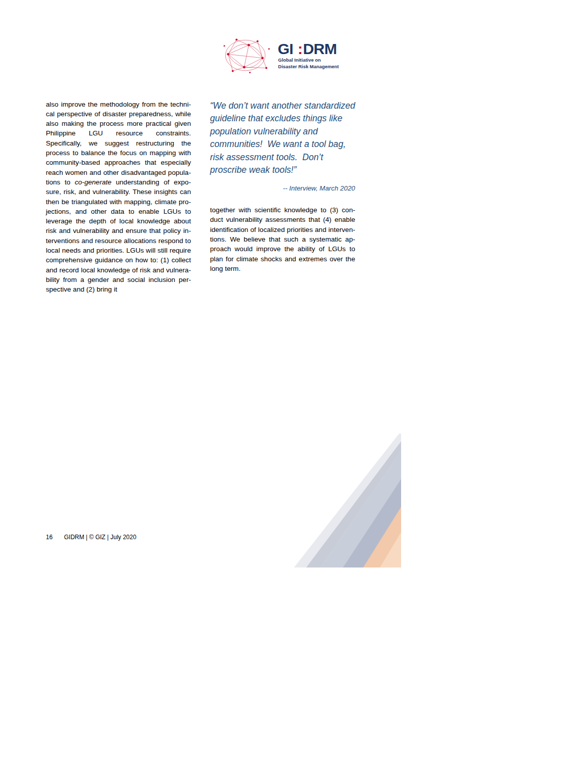GI : DRM Global Initiative on Disaster Risk Management
also improve the methodology from the technical perspective of disaster preparedness, while also making the process more practical given Philippine LGU resource constraints. Specifically, we suggest restructuring the process to balance the focus on mapping with community-based approaches that especially reach women and other disadvantaged populations to co-generate understanding of exposure, risk, and vulnerability. These insights can then be triangulated with mapping, climate projections, and other data to enable LGUs to leverage the depth of local knowledge about risk and vulnerability and ensure that policy interventions and resource allocations respond to local needs and priorities. LGUs will still require comprehensive guidance on how to: (1) collect and record local knowledge of risk and vulnerability from a gender and social inclusion perspective and (2) bring it
“We don’t want another standardized guideline that excludes things like population vulnerability and communities! We want a tool bag, risk assessment tools. Don’t proscribe weak tools!”
-- Interview, March 2020
together with scientific knowledge to (3) conduct vulnerability assessments that (4) enable identification of localized priorities and interventions. We believe that such a systematic approach would improve the ability of LGUs to plan for climate shocks and extremes over the long term.
16 GIDRM | © GIZ | July 2020